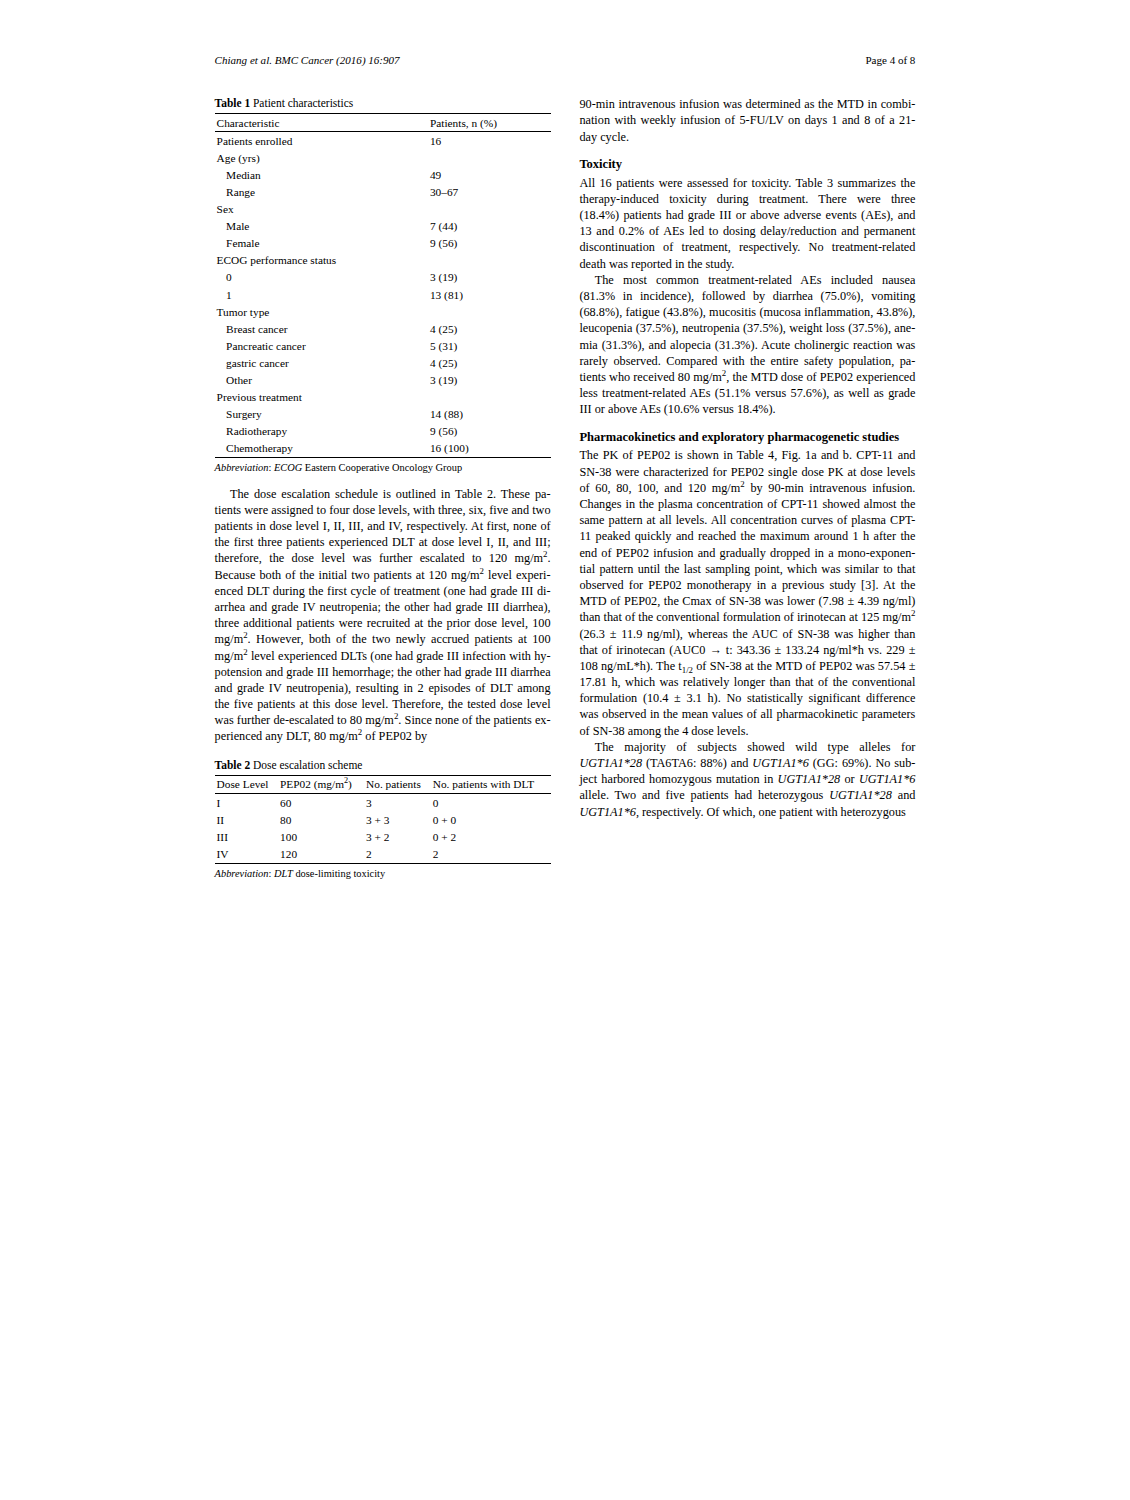Chiang et al. BMC Cancer (2016) 16:907
Page 4 of 8
Table 1 Patient characteristics
| Characteristic | Patients, n (%) |
| --- | --- |
| Patients enrolled | 16 |
| Age (yrs) | |
| Median | 49 |
| Range | 30–67 |
| Sex | |
| Male | 7 (44) |
| Female | 9 (56) |
| ECOG performance status | |
| 0 | 3 (19) |
| 1 | 13 (81) |
| Tumor type | |
| Breast cancer | 4 (25) |
| Pancreatic cancer | 5 (31) |
| gastric cancer | 4 (25) |
| Other | 3 (19) |
| Previous treatment | |
| Surgery | 14 (88) |
| Radiotherapy | 9 (56) |
| Chemotherapy | 16 (100) |
Abbreviation: ECOG Eastern Cooperative Oncology Group
The dose escalation schedule is outlined in Table 2. These patients were assigned to four dose levels, with three, six, five and two patients in dose level I, II, III, and IV, respectively. At first, none of the first three patients experienced DLT at dose level I, II, and III; therefore, the dose level was further escalated to 120 mg/m2. Because both of the initial two patients at 120 mg/m2 level experienced DLT during the first cycle of treatment (one had grade III diarrhea and grade IV neutropenia; the other had grade III diarrhea), three additional patients were recruited at the prior dose level, 100 mg/m2. However, both of the two newly accrued patients at 100 mg/m2 level experienced DLTs (one had grade III infection with hypotension and grade III hemorrhage; the other had grade III diarrhea and grade IV neutropenia), resulting in 2 episodes of DLT among the five patients at this dose level. Therefore, the tested dose level was further de-escalated to 80 mg/m2. Since none of the patients experienced any DLT, 80 mg/m2 of PEP02 by
Table 2 Dose escalation scheme
| Dose Level | PEP02 (mg/m 2 ) | No. patients | No. patients with DLT |
| --- | --- | --- | --- |
| I | 60 | 3 | 0 |
| II | 80 | 3 + 3 | 0 + 0 |
| III | 100 | 3 + 2 | 0 + 2 |
| IV | 120 | 2 | 2 |
Abbreviation: DLT dose-limiting toxicity
90-min intravenous infusion was determined as the MTD in combination with weekly infusion of 5-FU/LV on days 1 and 8 of a 21-day cycle.
Toxicity
All 16 patients were assessed for toxicity. Table 3 summarizes the therapy-induced toxicity during treatment. There were three (18.4%) patients had grade III or above adverse events (AEs), and 13 and 0.2% of AEs led to dosing delay/reduction and permanent discontinuation of treatment, respectively. No treatment-related death was reported in the study.
The most common treatment-related AEs included nausea (81.3% in incidence), followed by diarrhea (75.0%), vomiting (68.8%), fatigue (43.8%), mucositis (mucosa inflammation, 43.8%), leucopenia (37.5%), neutropenia (37.5%), weight loss (37.5%), anemia (31.3%), and alopecia (31.3%). Acute cholinergic reaction was rarely observed. Compared with the entire safety population, patients who received 80 mg/m2, the MTD dose of PEP02 experienced less treatment-related AEs (51.1% versus 57.6%), as well as grade III or above AEs (10.6% versus 18.4%).
Pharmacokinetics and exploratory pharmacogenetic studies
The PK of PEP02 is shown in Table 4, Fig. 1a and b. CPT-11 and SN-38 were characterized for PEP02 single dose PK at dose levels of 60, 80, 100, and 120 mg/m2 by 90-min intravenous infusion. Changes in the plasma concentration of CPT-11 showed almost the same pattern at all levels. All concentration curves of plasma CPT-11 peaked quickly and reached the maximum around 1 h after the end of PEP02 infusion and gradually dropped in a mono-exponential pattern until the last sampling point, which was similar to that observed for PEP02 monotherapy in a previous study [3]. At the MTD of PEP02, the Cmax of SN-38 was lower (7.98 ± 4.39 ng/ml) than that of the conventional formulation of irinotecan at 125 mg/m2 (26.3 ± 11.9 ng/ml), whereas the AUC of SN-38 was higher than that of irinotecan (AUC0 → t: 343.36 ± 133.24 ng/ml*h vs. 229 ± 108 ng/mL*h). The t1/2 of SN-38 at the MTD of PEP02 was 57.54 ± 17.81 h, which was relatively longer than that of the conventional formulation (10.4 ± 3.1 h). No statistically significant difference was observed in the mean values of all pharmacokinetic parameters of SN-38 among the 4 dose levels.
The majority of subjects showed wild type alleles for UGT1A1*28 (TA6TA6: 88%) and UGT1A1*6 (GG: 69%). No subject harbored homozygous mutation in UGT1A1*28 or UGT1A1*6 allele. Two and five patients had heterozygous UGT1A1*28 and UGT1A1*6, respectively. Of which, one patient with heterozygous